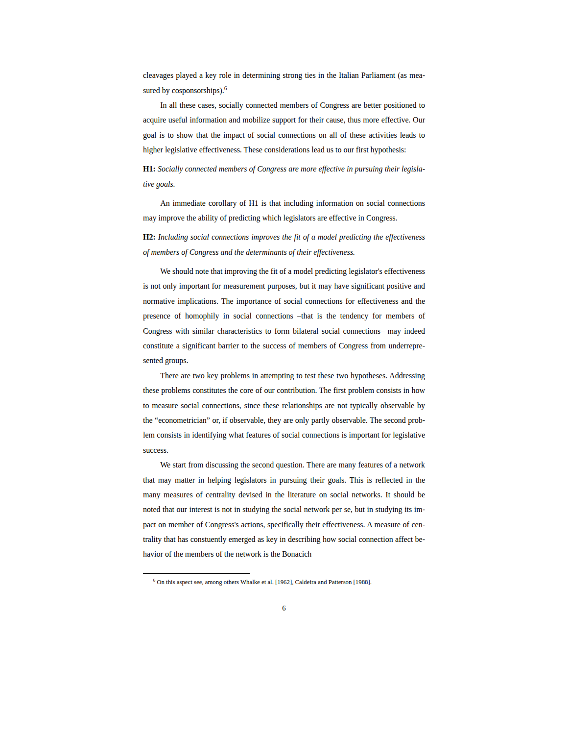cleavages played a key role in determining strong ties in the Italian Parliament (as measured by cosponsorships).6
In all these cases, socially connected members of Congress are better positioned to acquire useful information and mobilize support for their cause, thus more effective. Our goal is to show that the impact of social connections on all of these activities leads to higher legislative effectiveness. These considerations lead us to our first hypothesis:
H1: Socially connected members of Congress are more effective in pursuing their legislative goals.
An immediate corollary of H1 is that including information on social connections may improve the ability of predicting which legislators are effective in Congress.
H2: Including social connections improves the fit of a model predicting the effectiveness of members of Congress and the determinants of their effectiveness.
We should note that improving the fit of a model predicting legislator's effectiveness is not only important for measurement purposes, but it may have significant positive and normative implications. The importance of social connections for effectiveness and the presence of homophily in social connections –that is the tendency for members of Congress with similar characteristics to form bilateral social connections– may indeed constitute a significant barrier to the success of members of Congress from underrepresented groups.
There are two key problems in attempting to test these two hypotheses. Addressing these problems constitutes the core of our contribution. The first problem consists in how to measure social connections, since these relationships are not typically observable by the “econometrician” or, if observable, they are only partly observable. The second problem consists in identifying what features of social connections is important for legislative success.
We start from discussing the second question. There are many features of a network that may matter in helping legislators in pursuing their goals. This is reflected in the many measures of centrality devised in the literature on social networks. It should be noted that our interest is not in studying the social network per se, but in studying its impact on member of Congress's actions, specifically their effectiveness. A measure of centrality that has constuently emerged as key in describing how social connection affect behavior of the members of the network is the Bonacich
6 On this aspect see, among others Whalke et al. [1962], Caldeira and Patterson [1988].
6